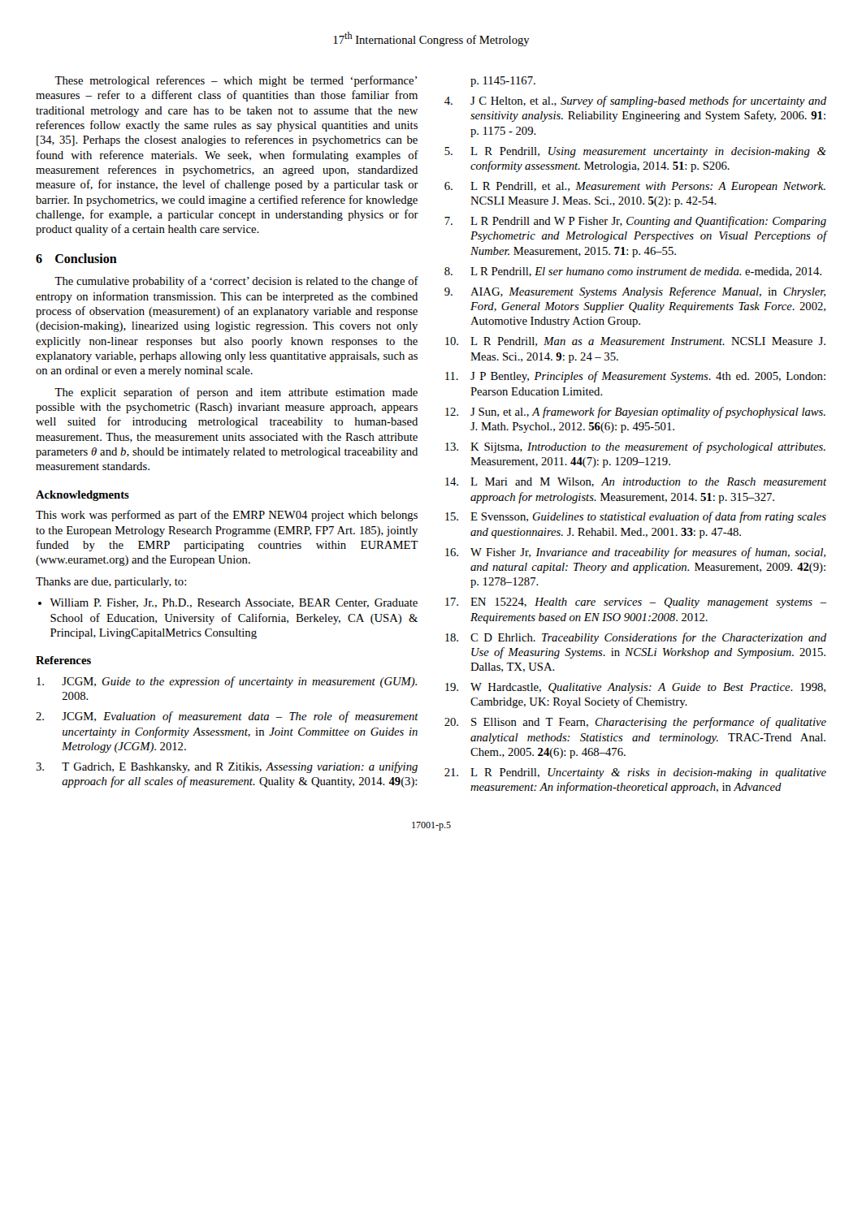17th International Congress of Metrology
These metrological references – which might be termed ‘performance’ measures – refer to a different class of quantities than those familiar from traditional metrology and care has to be taken not to assume that the new references follow exactly the same rules as say physical quantities and units [34, 35]. Perhaps the closest analogies to references in psychometrics can be found with reference materials. We seek, when formulating examples of measurement references in psychometrics, an agreed upon, standardized measure of, for instance, the level of challenge posed by a particular task or barrier. In psychometrics, we could imagine a certified reference for knowledge challenge, for example, a particular concept in understanding physics or for product quality of a certain health care service.
6 Conclusion
The cumulative probability of a ‘correct’ decision is related to the change of entropy on information transmission. This can be interpreted as the combined process of observation (measurement) of an explanatory variable and response (decision-making), linearized using logistic regression. This covers not only explicitly non-linear responses but also poorly known responses to the explanatory variable, perhaps allowing only less quantitative appraisals, such as on an ordinal or even a merely nominal scale.
The explicit separation of person and item attribute estimation made possible with the psychometric (Rasch) invariant measure approach, appears well suited for introducing metrological traceability to human-based measurement. Thus, the measurement units associated with the Rasch attribute parameters θ and b, should be intimately related to metrological traceability and measurement standards.
Acknowledgments
This work was performed as part of the EMRP NEW04 project which belongs to the European Metrology Research Programme (EMRP, FP7 Art. 185), jointly funded by the EMRP participating countries within EURAMET (www.euramet.org) and the European Union.
Thanks are due, particularly, to:
William P. Fisher, Jr., Ph.D., Research Associate, BEAR Center, Graduate School of Education, University of California, Berkeley, CA (USA) & Principal, LivingCapitalMetrics Consulting
References
JCGM, Guide to the expression of uncertainty in measurement (GUM). 2008.
JCGM, Evaluation of measurement data – The role of measurement uncertainty in Conformity Assessment, in Joint Committee on Guides in Metrology (JCGM). 2012.
T Gadrich, E Bashkansky, and R Zitikis, Assessing variation: a unifying approach for all scales of measurement. Quality & Quantity, 2014. 49(3): p. 1145-1167.
J C Helton, et al., Survey of sampling-based methods for uncertainty and sensitivity analysis. Reliability Engineering and System Safety, 2006. 91: p. 1175 - 209.
L R Pendrill, Using measurement uncertainty in decision-making & conformity assessment. Metrologia, 2014. 51: p. S206.
L R Pendrill, et al., Measurement with Persons: A European Network. NCSLI Measure J. Meas. Sci., 2010. 5(2): p. 42-54.
L R Pendrill and W P Fisher Jr, Counting and Quantification: Comparing Psychometric and Metrological Perspectives on Visual Perceptions of Number. Measurement, 2015. 71: p. 46–55.
L R Pendrill, El ser humano como instrument de medida. e-medida, 2014.
AIAG, Measurement Systems Analysis Reference Manual, in Chrysler, Ford, General Motors Supplier Quality Requirements Task Force. 2002, Automotive Industry Action Group.
L R Pendrill, Man as a Measurement Instrument. NCSLI Measure J. Meas. Sci., 2014. 9: p. 24 – 35.
J P Bentley, Principles of Measurement Systems. 4th ed. 2005, London: Pearson Education Limited.
J Sun, et al., A framework for Bayesian optimality of psychophysical laws. J. Math. Psychol., 2012. 56(6): p. 495-501.
K Sijtsma, Introduction to the measurement of psychological attributes. Measurement, 2011. 44(7): p. 1209–1219.
L Mari and M Wilson, An introduction to the Rasch measurement approach for metrologists. Measurement, 2014. 51: p. 315–327.
E Svensson, Guidelines to statistical evaluation of data from rating scales and questionnaires. J. Rehabil. Med., 2001. 33: p. 47-48.
W Fisher Jr, Invariance and traceability for measures of human, social, and natural capital: Theory and application. Measurement, 2009. 42(9): p. 1278–1287.
EN 15224, Health care services – Quality management systems – Requirements based on EN ISO 9001:2008. 2012.
C D Ehrlich. Traceability Considerations for the Characterization and Use of Measuring Systems. in NCSLi Workshop and Symposium. 2015. Dallas, TX, USA.
W Hardcastle, Qualitative Analysis: A Guide to Best Practice. 1998, Cambridge, UK: Royal Society of Chemistry.
S Ellison and T Fearn, Characterising the performance of qualitative analytical methods: Statistics and terminology. TRAC-Trend Anal. Chem., 2005. 24(6): p. 468–476.
L R Pendrill, Uncertainty & risks in decision-making in qualitative measurement: An information-theoretical approach, in Advanced
17001-p.5